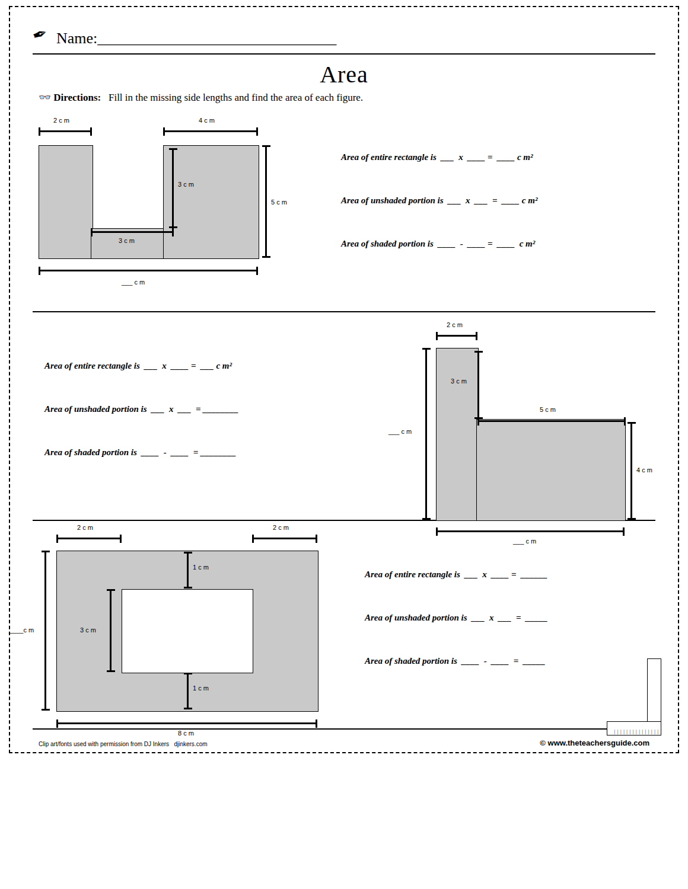✒ Name:_______________________________
Area
👓 Directions: Fill in the missing side lengths and find the area of each figure.
2 c m
4 c m
3 c m
5 c m
3 c m
___ c m
Area of entire rectangle is ___ x ____ = ____ c m²
Area of unshaded portion is ___ x ___ = ____ c m²
Area of shaded portion is ____ - ____ = ____ c m²
Area of entire rectangle is ___ x ____ = ___ c m²
Area of unshaded portion is ___ x ___ = ________
Area of shaded portion is ____ - ____ = ________
2 c m
3 c m
___ c m
5 c m
4 c m
___ c m
2 c m
2 c m
1 c m
1 c m
3 c m
____c m
8 c m
Area of entire rectangle is ___ x ____ = ______
Area of unshaded portion is ___ x ___ = _____
Area of shaded portion is ____ - ____ = _____
| | | | | | | | | | | | | | |
Clip art/fonts used with permission from DJ Inkers djinkers.com
© www.theteachersguide.com